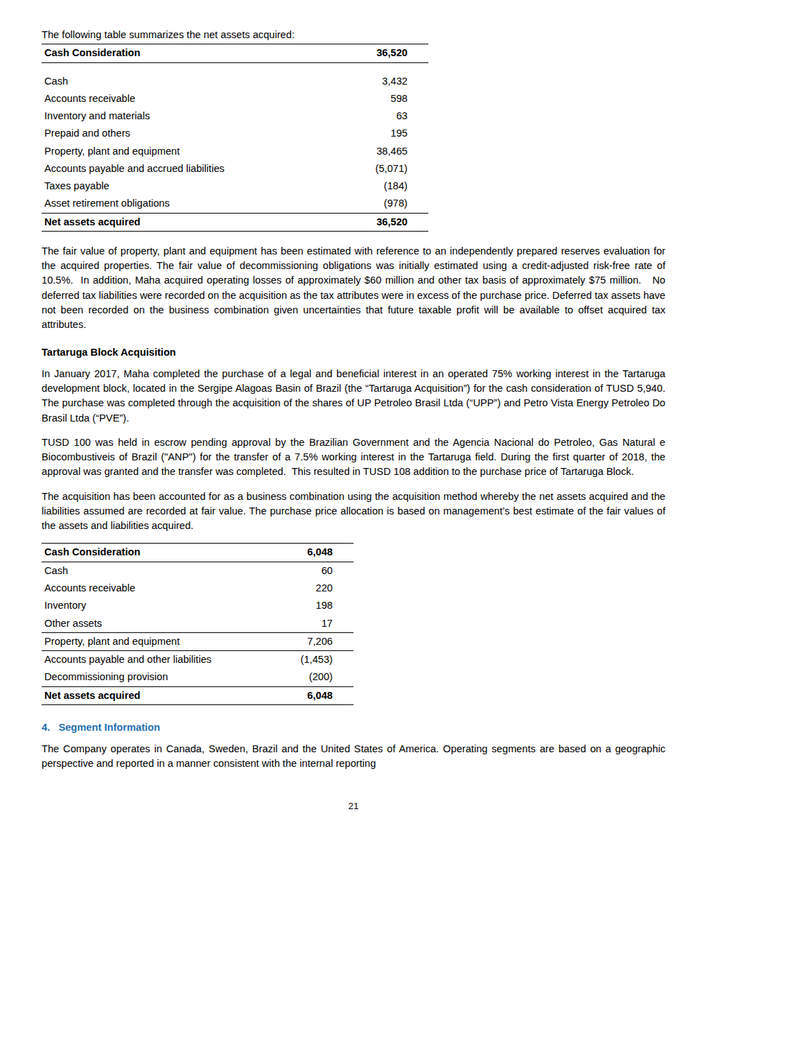The following table summarizes the net assets acquired:
| Cash Consideration | 36,520 |
| Cash | 3,432 |
| Accounts receivable | 598 |
| Inventory and materials | 63 |
| Prepaid and others | 195 |
| Property, plant and equipment | 38,465 |
| Accounts payable and accrued liabilities | (5,071) |
| Taxes payable | (184) |
| Asset retirement obligations | (978) |
| Net assets acquired | 36,520 |
The fair value of property, plant and equipment has been estimated with reference to an independently prepared reserves evaluation for the acquired properties. The fair value of decommissioning obligations was initially estimated using a credit-adjusted risk-free rate of 10.5%. In addition, Maha acquired operating losses of approximately $60 million and other tax basis of approximately $75 million. No deferred tax liabilities were recorded on the acquisition as the tax attributes were in excess of the purchase price. Deferred tax assets have not been recorded on the business combination given uncertainties that future taxable profit will be available to offset acquired tax attributes.
Tartaruga Block Acquisition
In January 2017, Maha completed the purchase of a legal and beneficial interest in an operated 75% working interest in the Tartaruga development block, located in the Sergipe Alagoas Basin of Brazil (the “Tartaruga Acquisition”) for the cash consideration of TUSD 5,940. The purchase was completed through the acquisition of the shares of UP Petroleo Brasil Ltda (“UPP”) and Petro Vista Energy Petroleo Do Brasil Ltda (“PVE”).
TUSD 100 was held in escrow pending approval by the Brazilian Government and the Agencia Nacional do Petroleo, Gas Natural e Biocombustiveis of Brazil ("ANP") for the transfer of a 7.5% working interest in the Tartaruga field. During the first quarter of 2018, the approval was granted and the transfer was completed. This resulted in TUSD 108 addition to the purchase price of Tartaruga Block.
The acquisition has been accounted for as a business combination using the acquisition method whereby the net assets acquired and the liabilities assumed are recorded at fair value. The purchase price allocation is based on management’s best estimate of the fair values of the assets and liabilities acquired.
| Cash Consideration | 6,048 |
| Cash | 60 |
| Accounts receivable | 220 |
| Inventory | 198 |
| Other assets | 17 |
| Property, plant and equipment | 7,206 |
| Accounts payable and other liabilities | (1,453) |
| Decommissioning provision | (200) |
| Net assets acquired | 6,048 |
4. Segment Information
The Company operates in Canada, Sweden, Brazil and the United States of America. Operating segments are based on a geographic perspective and reported in a manner consistent with the internal reporting
21